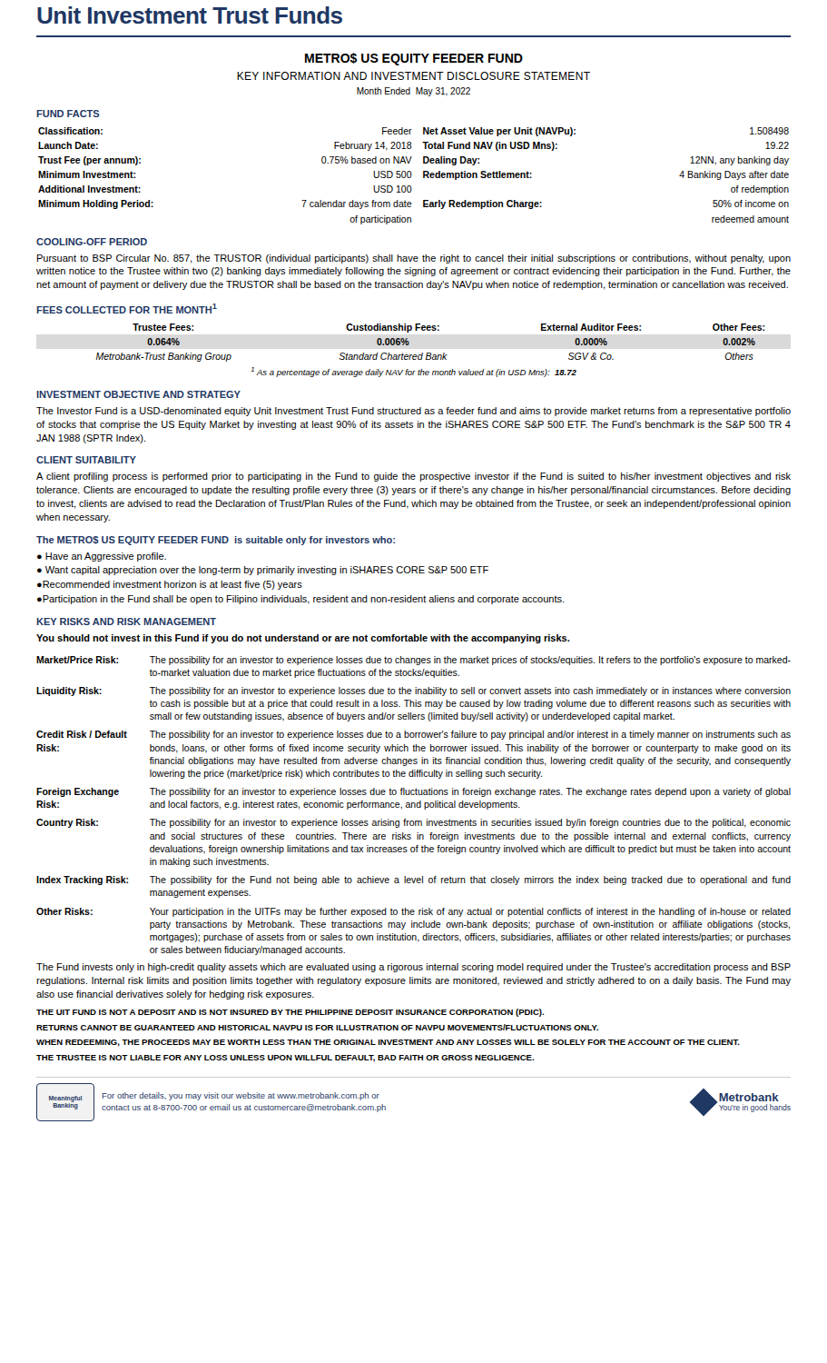Unit Investment Trust Funds
METRO$ US EQUITY FEEDER FUND
KEY INFORMATION AND INVESTMENT DISCLOSURE STATEMENT
Month Ended May 31, 2022
FUND FACTS
| Classification: | Feeder | Net Asset Value per Unit (NAVPu): | 1.508498 |
| Launch Date: | February 14, 2018 | Total Fund NAV (in USD Mns): | 19.22 |
| Trust Fee (per annum): | 0.75% based on NAV | Dealing Day: | 12NN, any banking day |
| Minimum Investment: | USD 500 | Redemption Settlement: | 4 Banking Days after date |
| Additional Investment: | USD 100 | | of redemption |
| Minimum Holding Period: | 7 calendar days from date | Early Redemption Charge: | 50% of income on |
| | of participation | | redeemed amount |
COOLING-OFF PERIOD
Pursuant to BSP Circular No. 857, the TRUSTOR (individual participants) shall have the right to cancel their initial subscriptions or contributions, without penalty, upon written notice to the Trustee within two (2) banking days immediately following the signing of agreement or contract evidencing their participation in the Fund. Further, the net amount of payment or delivery due the TRUSTOR shall be based on the transaction day's NAVpu when notice of redemption, termination or cancellation was received.
FEES COLLECTED FOR THE MONTH1
| Trustee Fees: | Custodianship Fees: | External Auditor Fees: | Other Fees: |
| --- | --- | --- | --- |
| 0.064% | 0.006% | 0.000% | 0.002% |
| Metrobank-Trust Banking Group | Standard Chartered Bank | SGV & Co. | Others |
1 As a percentage of average daily NAV for the month valued at (in USD Mns): 18.72
INVESTMENT OBJECTIVE AND STRATEGY
The Investor Fund is a USD-denominated equity Unit Investment Trust Fund structured as a feeder fund and aims to provide market returns from a representative portfolio of stocks that comprise the US Equity Market by investing at least 90% of its assets in the iSHARES CORE S&P 500 ETF. The Fund's benchmark is the S&P 500 TR 4 JAN 1988 (SPTR Index).
CLIENT SUITABILITY
A client profiling process is performed prior to participating in the Fund to guide the prospective investor if the Fund is suited to his/her investment objectives and risk tolerance. Clients are encouraged to update the resulting profile every three (3) years or if there's any change in his/her personal/financial circumstances. Before deciding to invest, clients are advised to read the Declaration of Trust/Plan Rules of the Fund, which may be obtained from the Trustee, or seek an independent/professional opinion when necessary.
The METRO$ US EQUITY FEEDER FUND is suitable only for investors who:
● Have an Aggressive profile.
● Want capital appreciation over the long-term by primarily investing in iSHARES CORE S&P 500 ETF
●Recommended investment horizon is at least five (5) years
●Participation in the Fund shall be open to Filipino individuals, resident and non-resident aliens and corporate accounts.
KEY RISKS AND RISK MANAGEMENT
You should not invest in this Fund if you do not understand or are not comfortable with the accompanying risks.
| Market/Price Risk: | The possibility for an investor to experience losses due to changes in the market prices of stocks/equities. It refers to the portfolio's exposure to marked-to-market valuation due to market price fluctuations of the stocks/equities. |
| Liquidity Risk: | The possibility for an investor to experience losses due to the inability to sell or convert assets into cash immediately or in instances where conversion to cash is possible but at a price that could result in a loss. This may be caused by low trading volume due to different reasons such as securities with small or few outstanding issues, absence of buyers and/or sellers (limited buy/sell activity) or underdeveloped capital market. |
| Credit Risk / Default Risk: | The possibility for an investor to experience losses due to a borrower's failure to pay principal and/or interest in a timely manner on instruments such as bonds, loans, or other forms of fixed income security which the borrower issued. This inability of the borrower or counterparty to make good on its financial obligations may have resulted from adverse changes in its financial condition thus, lowering credit quality of the security, and consequently lowering the price (market/price risk) which contributes to the difficulty in selling such security. |
| Foreign Exchange Risk: | The possibility for an investor to experience losses due to fluctuations in foreign exchange rates. The exchange rates depend upon a variety of global and local factors, e.g. interest rates, economic performance, and political developments. |
| Country Risk: | The possibility for an investor to experience losses arising from investments in securities issued by/in foreign countries due to the political, economic and social structures of these countries. There are risks in foreign investments due to the possible internal and external conflicts, currency devaluations, foreign ownership limitations and tax increases of the foreign country involved which are difficult to predict but must be taken into account in making such investments. |
| Index Tracking Risk: | The possibility for the Fund not being able to achieve a level of return that closely mirrors the index being tracked due to operational and fund management expenses. |
| Other Risks: | Your participation in the UITFs may be further exposed to the risk of any actual or potential conflicts of interest in the handling of in-house or related party transactions by Metrobank. These transactions may include own-bank deposits; purchase of own-institution or affiliate obligations (stocks, mortgages); purchase of assets from or sales to own institution, directors, officers, subsidiaries, affiliates or other related interests/parties; or purchases or sales between fiduciary/managed accounts. |
The Fund invests only in high-credit quality assets which are evaluated using a rigorous internal scoring model required under the Trustee's accreditation process and BSP regulations. Internal risk limits and position limits together with regulatory exposure limits are monitored, reviewed and strictly adhered to on a daily basis. The Fund may also use financial derivatives solely for hedging risk exposures.
THE UIT FUND IS NOT A DEPOSIT AND IS NOT INSURED BY THE PHILIPPINE DEPOSIT INSURANCE CORPORATION (PDIC).
RETURNS CANNOT BE GUARANTEED AND HISTORICAL NAVPU IS FOR ILLUSTRATION OF NAVPU MOVEMENTS/FLUCTUATIONS ONLY.
WHEN REDEEMING, THE PROCEEDS MAY BE WORTH LESS THAN THE ORIGINAL INVESTMENT AND ANY LOSSES WILL BE SOLELY FOR THE ACCOUNT OF THE CLIENT.
THE TRUSTEE IS NOT LIABLE FOR ANY LOSS UNLESS UPON WILLFUL DEFAULT, BAD FAITH OR GROSS NEGLIGENCE.
Meaningful
Banking
For other details, you may visit our website at www.metrobank.com.ph or
contact us at 8-8700-700 or email us at customercare@metrobank.com.ph
MetrobankYou're in good hands